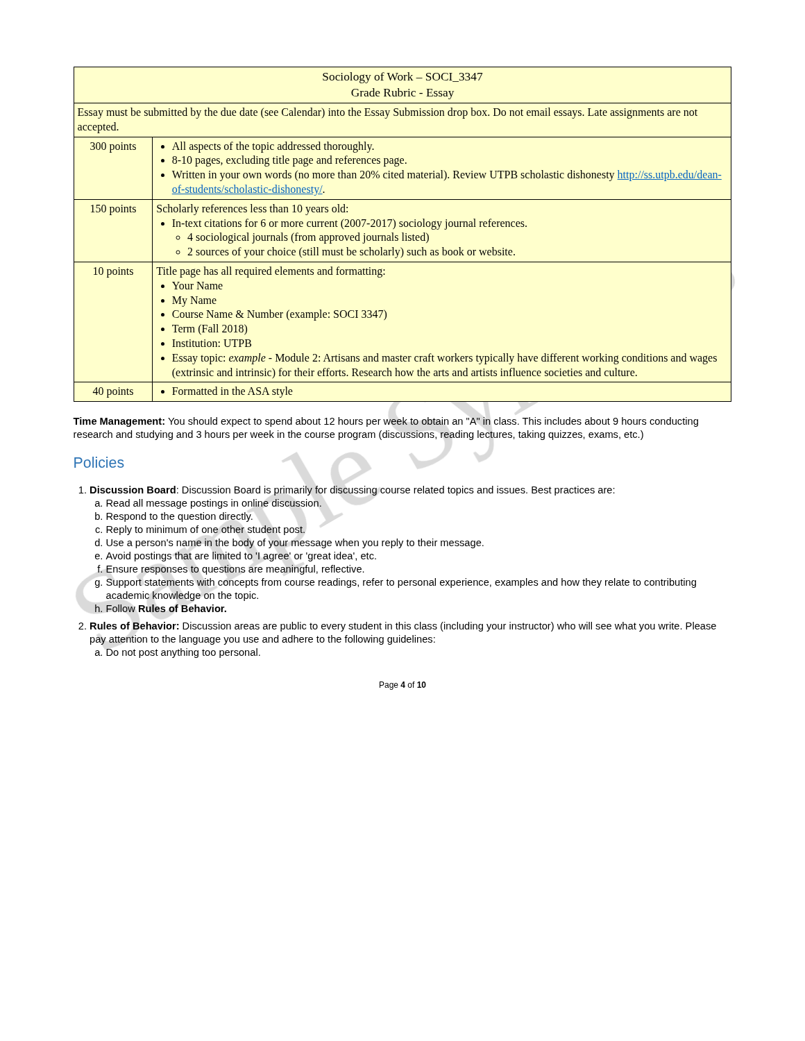Sample Syllabus
| Sociology of Work – SOCI_3347 Grade Rubric - Essay |
| Essay must be submitted by the due date (see Calendar) into the Essay Submission drop box. Do not email essays. Late assignments are not accepted. |
| 300 points | All aspects of the topic addressed thoroughly. 8-10 pages, excluding title page and references page. Written in your own words (no more than 20% cited material). Review UTPB scholastic dishonesty http://ss.utpb.edu/dean-of-students/scholastic-dishonesty/ . |
| 150 points | Scholarly references less than 10 years old: In-text citations for 6 or more current (2007-2017) sociology journal references. 4 sociological journals (from approved journals listed) 2 sources of your choice (still must be scholarly) such as book or website. |
| 10 points | Title page has all required elements and formatting: Your Name My Name Course Name & Number (example: SOCI 3347) Term (Fall 2018) Institution: UTPB Essay topic: example - Module 2: Artisans and master craft workers typically have different working conditions and wages (extrinsic and intrinsic) for their efforts. Research how the arts and artists influence societies and culture. |
| 40 points | Formatted in the ASA style |
Time Management: You should expect to spend about 12 hours per week to obtain an "A" in class. This includes about 9 hours conducting research and studying and 3 hours per week in the course program (discussions, reading lectures, taking quizzes, exams, etc.)
Policies
Discussion Board: Discussion Board is primarily for discussing course related topics and issues. Best practices are:
Read all message postings in online discussion.
Respond to the question directly.
Reply to minimum of one other student post.
Use a person's name in the body of your message when you reply to their message.
Avoid postings that are limited to 'I agree' or 'great idea', etc.
Ensure responses to questions are meaningful, reflective.
Support statements with concepts from course readings, refer to personal experience, examples and how they relate to contributing academic knowledge on the topic.
Follow Rules of Behavior.
Rules of Behavior: Discussion areas are public to every student in this class (including your instructor) who will see what you write. Please pay attention to the language you use and adhere to the following guidelines:
Do not post anything too personal.
Page 4 of 10